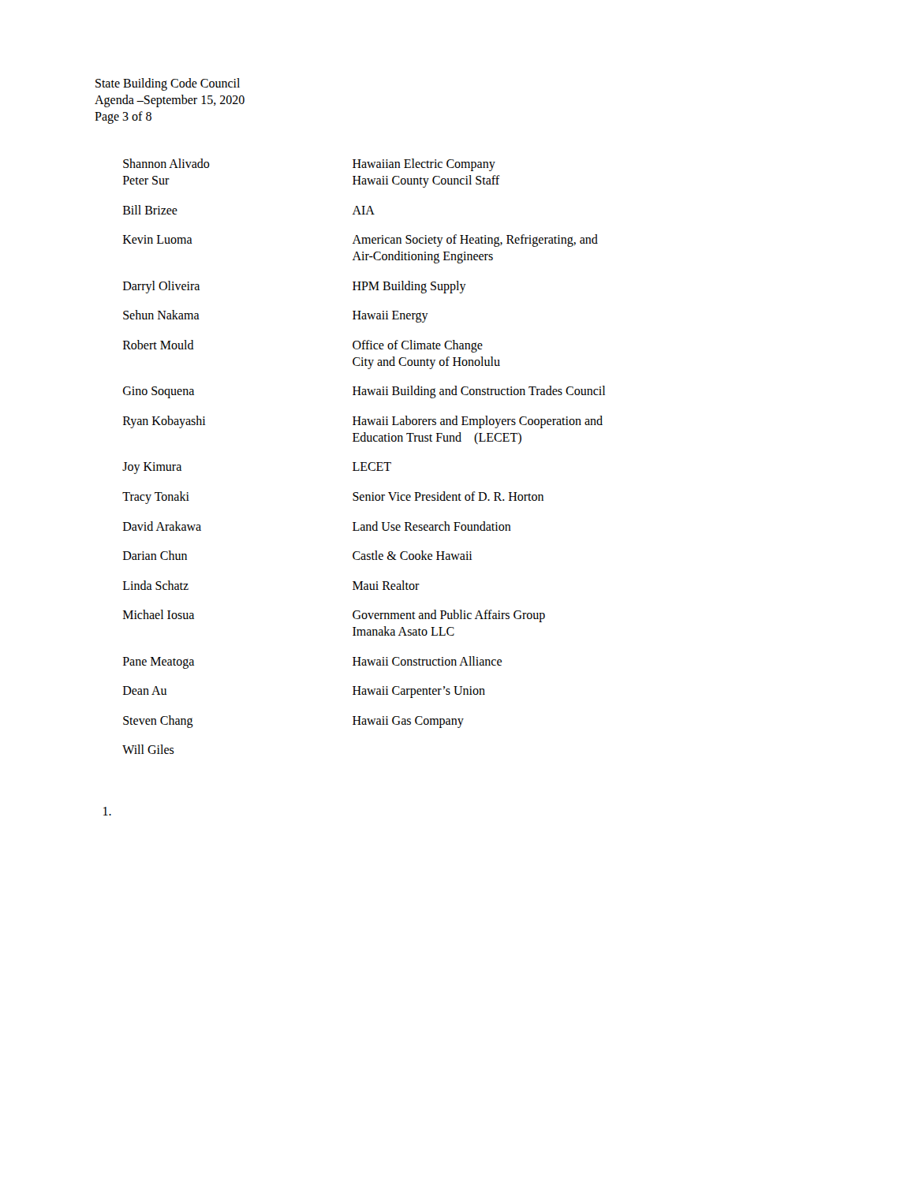State Building Code Council
Agenda –September 15, 2020
Page 3 of 8
| Shannon Alivado | Hawaiian Electric Company |
| Peter Sur | Hawaii County Council Staff |
| Bill Brizee | AIA |
| Kevin Luoma | American Society of Heating, Refrigerating, and Air-Conditioning Engineers |
| Darryl Oliveira | HPM Building Supply |
| Sehun Nakama | Hawaii Energy |
| Robert Mould | Office of Climate Change City and County of Honolulu |
| Gino Soquena | Hawaii Building and Construction Trades Council |
| Ryan Kobayashi | Hawaii Laborers and Employers Cooperation and Education Trust Fund (LECET) |
| Joy Kimura | LECET |
| Tracy Tonaki | Senior Vice President of D. R. Horton |
| David Arakawa | Land Use Research Foundation |
| Darian Chun | Castle & Cooke Hawaii |
| Linda Schatz | Maui Realtor |
| Michael Iosua | Government and Public Affairs Group Imanaka Asato LLC |
| Pane Meatoga | Hawaii Construction Alliance |
| Dean Au | Hawaii Carpenter’s Union |
| Steven Chang | Hawaii Gas Company |
| Will Giles | |